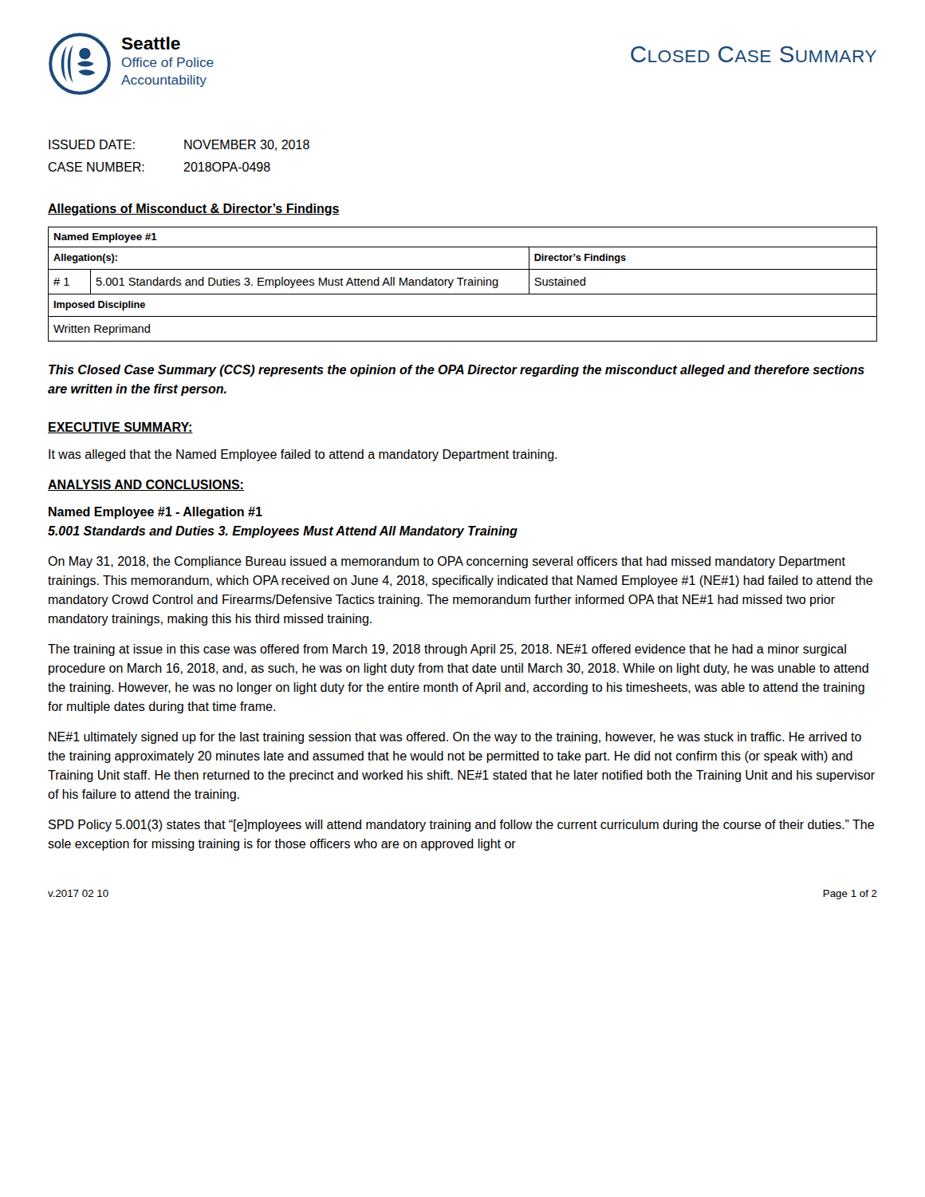Seattle
Office of Police
Accountability
CLOSED CASE SUMMARY
Issued Date:
NOVEMBER 30, 2018
Case Number:
2018OPA-0498
Allegations of Misconduct & Director’s Findings
Named Employee #1
| Allegation(s): | Director’s Findings |
| --- | --- |
| # 1 | 5.001 Standards and Duties 3. Employees Must Attend All Mandatory Training | Sustained |
| Imposed Discipline |
| Written Reprimand |
This Closed Case Summary (CCS) represents the opinion of the OPA Director regarding the misconduct alleged and therefore sections are written in the first person.
EXECUTIVE SUMMARY:
It was alleged that the Named Employee failed to attend a mandatory Department training.
ANALYSIS AND CONCLUSIONS:
Named Employee #1 - Allegation #1
5.001 Standards and Duties 3. Employees Must Attend All Mandatory Training
On May 31, 2018, the Compliance Bureau issued a memorandum to OPA concerning several officers that had missed mandatory Department trainings. This memorandum, which OPA received on June 4, 2018, specifically indicated that Named Employee #1 (NE#1) had failed to attend the mandatory Crowd Control and Firearms/Defensive Tactics training. The memorandum further informed OPA that NE#1 had missed two prior mandatory trainings, making this his third missed training.
The training at issue in this case was offered from March 19, 2018 through April 25, 2018. NE#1 offered evidence that he had a minor surgical procedure on March 16, 2018, and, as such, he was on light duty from that date until March 30, 2018. While on light duty, he was unable to attend the training. However, he was no longer on light duty for the entire month of April and, according to his timesheets, was able to attend the training for multiple dates during that time frame.
NE#1 ultimately signed up for the last training session that was offered. On the way to the training, however, he was stuck in traffic. He arrived to the training approximately 20 minutes late and assumed that he would not be permitted to take part. He did not confirm this (or speak with) and Training Unit staff. He then returned to the precinct and worked his shift. NE#1 stated that he later notified both the Training Unit and his supervisor of his failure to attend the training.
SPD Policy 5.001(3) states that “[e]mployees will attend mandatory training and follow the current curriculum during the course of their duties.” The sole exception for missing training is for those officers who are on approved light or
v.2017 02 10
Page 1 of 2